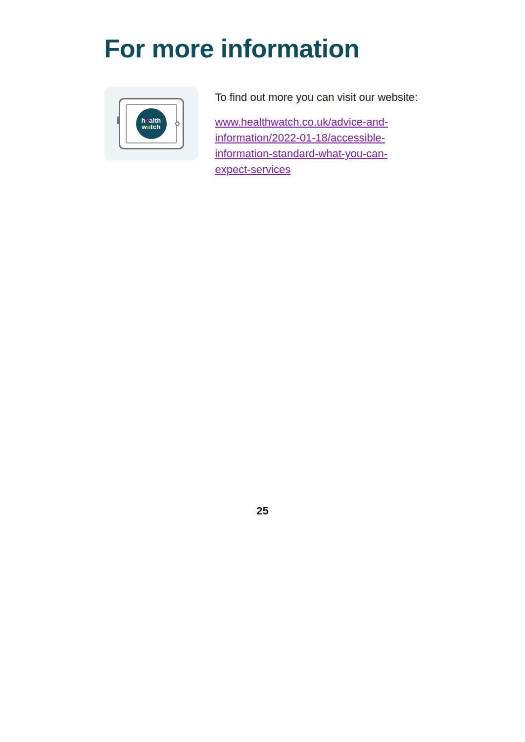For more information
health watch
To find out more you can visit our website:
www.healthwatch.co.uk/advice-and-information/2022-01-18/accessible-information-standard-what-you-can-expect-services
25